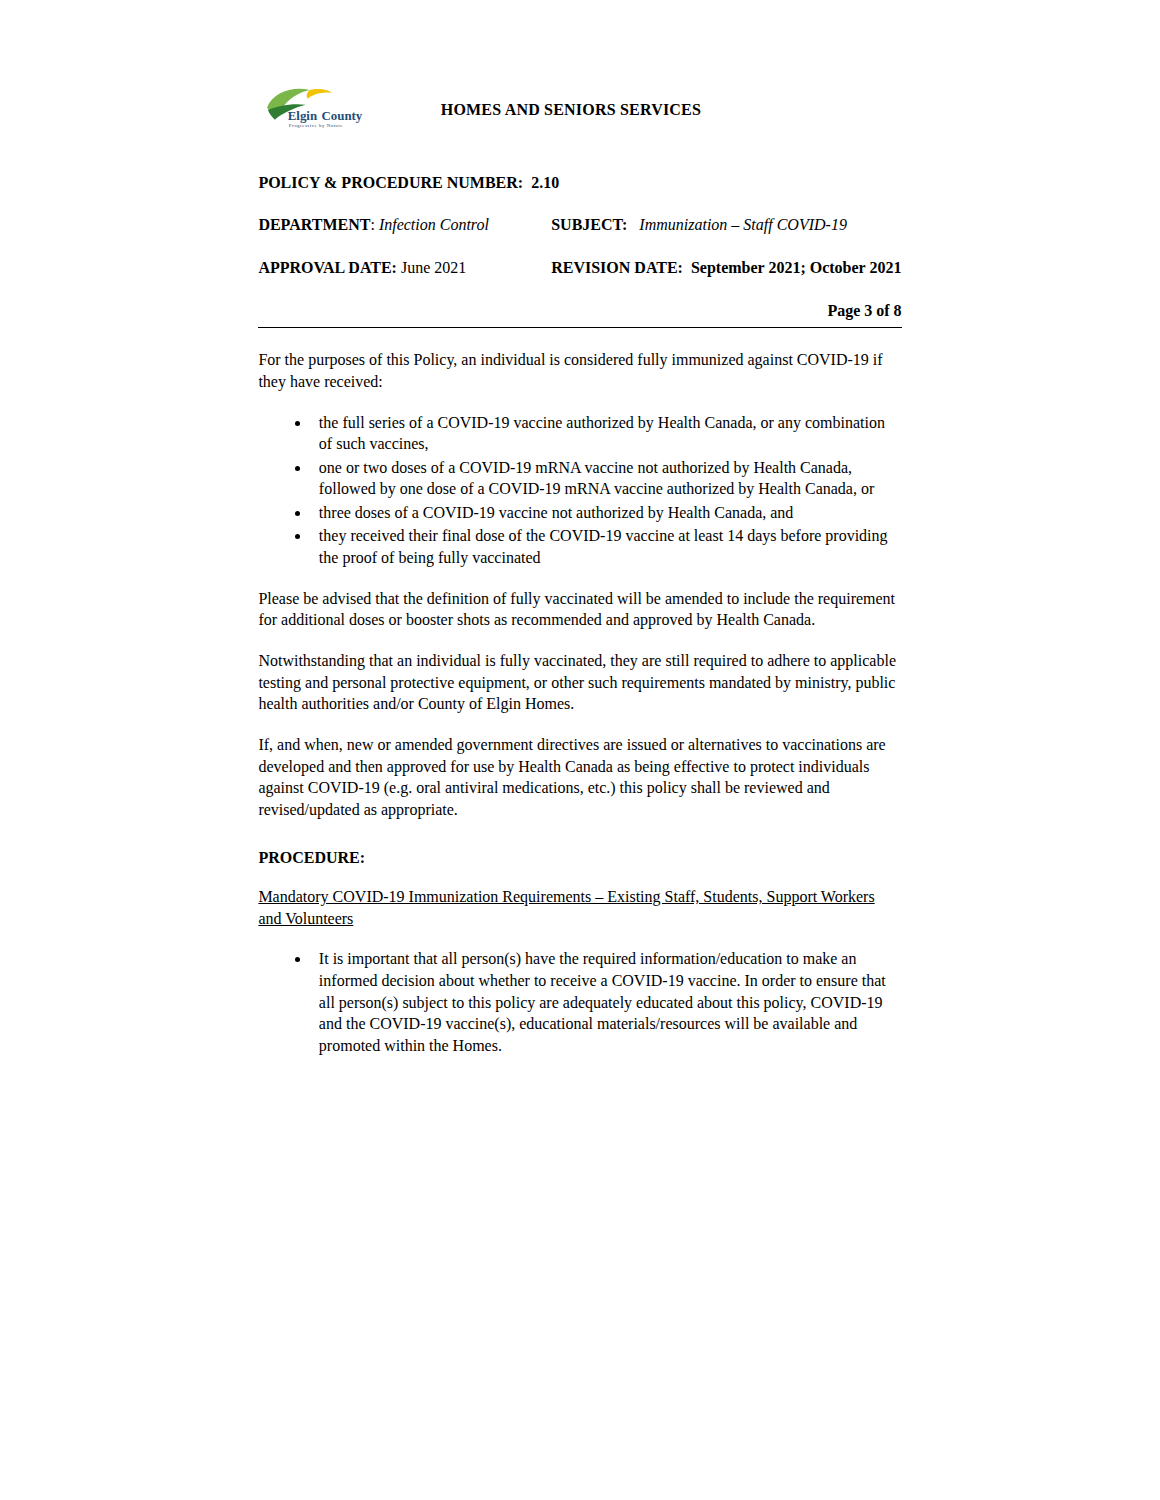Elgin County Progressive by Nature
HOMES AND SENIORS SERVICES
POLICY & PROCEDURE NUMBER: 2.10
DEPARTMENT: Infection Control
SUBJECT: Immunization – Staff COVID-19
APPROVAL DATE: June 2021
REVISION DATE: September 2021; October 2021
Page 3 of 8
For the purposes of this Policy, an individual is considered fully immunized against COVID-19 if they have received:
the full series of a COVID-19 vaccine authorized by Health Canada, or any combination of such vaccines,
one or two doses of a COVID-19 mRNA vaccine not authorized by Health Canada, followed by one dose of a COVID-19 mRNA vaccine authorized by Health Canada, or
three doses of a COVID-19 vaccine not authorized by Health Canada, and
they received their final dose of the COVID-19 vaccine at least 14 days before providing the proof of being fully vaccinated
Please be advised that the definition of fully vaccinated will be amended to include the requirement for additional doses or booster shots as recommended and approved by Health Canada.
Notwithstanding that an individual is fully vaccinated, they are still required to adhere to applicable testing and personal protective equipment, or other such requirements mandated by ministry, public health authorities and/or County of Elgin Homes.
If, and when, new or amended government directives are issued or alternatives to vaccinations are developed and then approved for use by Health Canada as being effective to protect individuals against COVID-19 (e.g. oral antiviral medications, etc.) this policy shall be reviewed and revised/updated as appropriate.
PROCEDURE:
Mandatory COVID-19 Immunization Requirements – Existing Staff, Students, Support Workers and Volunteers
It is important that all person(s) have the required information/education to make an informed decision about whether to receive a COVID-19 vaccine. In order to ensure that all person(s) subject to this policy are adequately educated about this policy, COVID-19 and the COVID-19 vaccine(s), educational materials/resources will be available and promoted within the Homes.